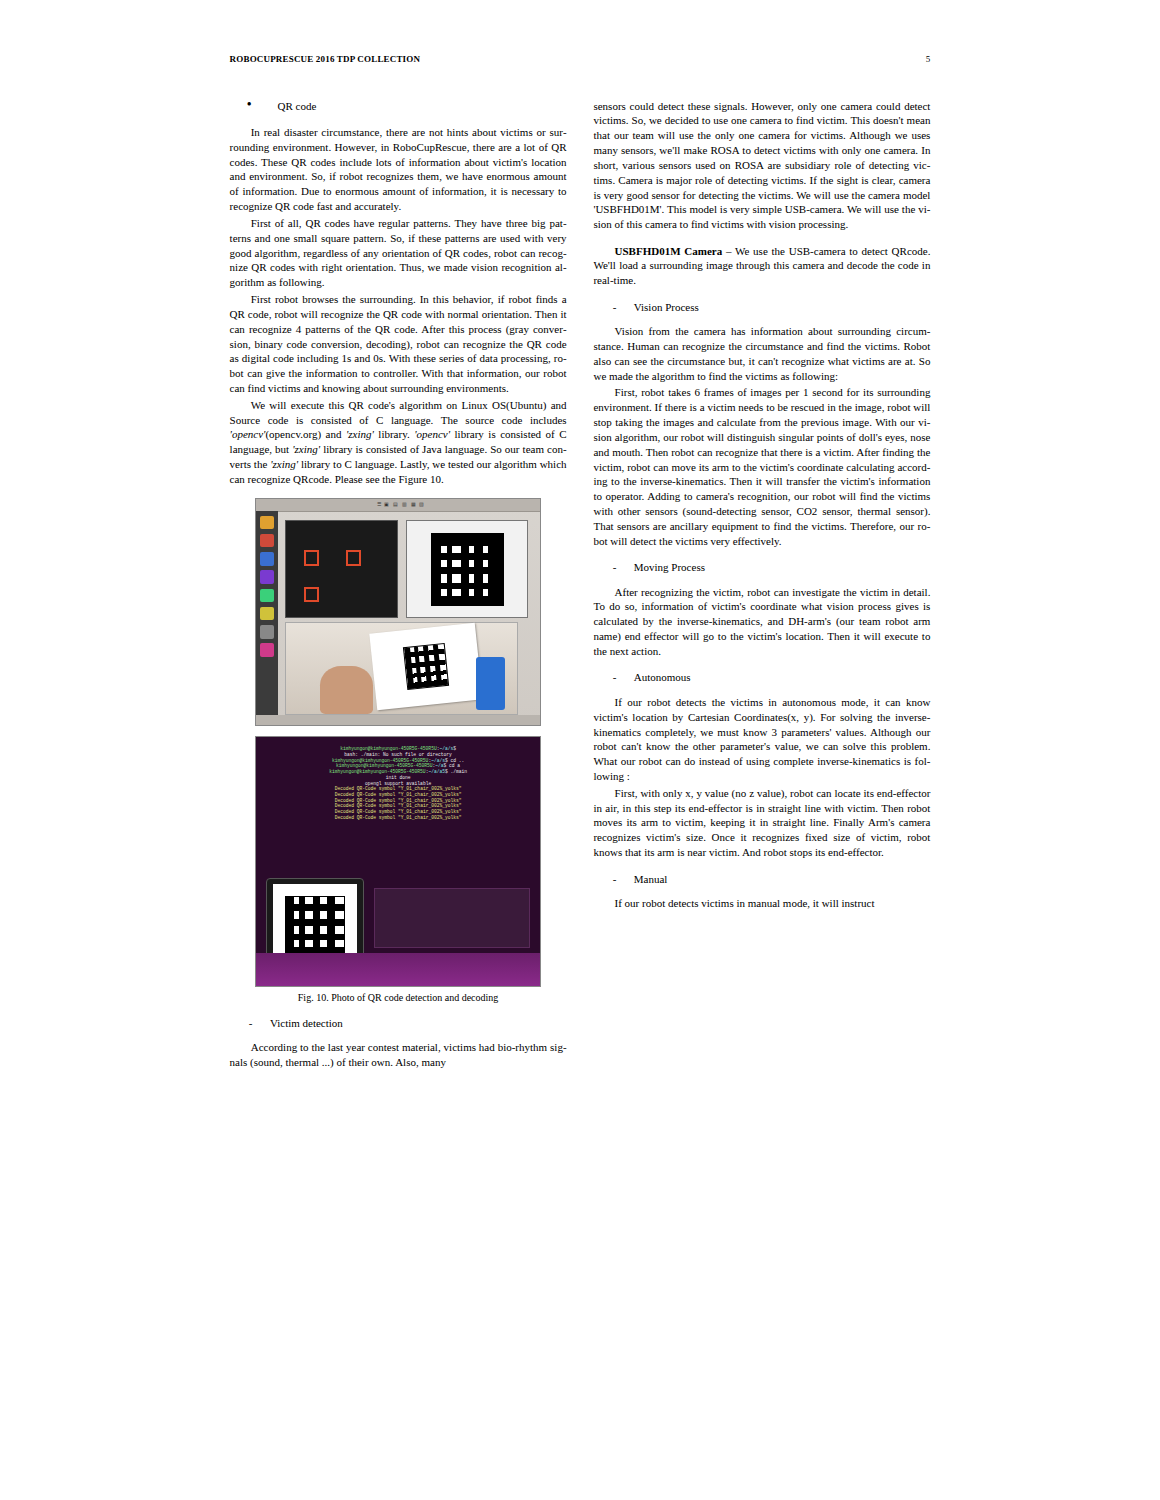RoboCupRescue 2016 TDP Collection 5
QR code
In real disaster circumstance, there are not hints about victims or surrounding environment. However, in RoboCupRescue, there are a lot of QR codes. These QR codes include lots of information about victim's location and environment. So, if robot recognizes them, we have enormous amount of information. Due to enormous amount of information, it is necessary to recognize QR code fast and accurately.
First of all, QR codes have regular patterns. They have three big patterns and one small square pattern. So, if these patterns are used with very good algorithm, regardless of any orientation of QR codes, robot can recognize QR codes with right orientation. Thus, we made vision recognition algorithm as following.
First robot browses the surrounding. In this behavior, if robot finds a QR code, robot will recognize the QR code with normal orientation. Then it can recognize 4 patterns of the QR code. After this process (gray conversion, binary code conversion, decoding), robot can recognize the QR code as digital code including 1s and 0s. With these series of data processing, robot can give the information to controller. With that information, our robot can find victims and knowing about surrounding environments.
We will execute this QR code's algorithm on Linux OS(Ubuntu) and Source code is consisted of C language. The source code includes 'opencv'(opencv.org) and 'zxing' library. 'opencv' library is consisted of C language, but 'zxing' library is consisted of Java language. So our team converts the 'zxing' library to C language. Lastly, we tested our algorithm which can recognize QRcode. Please see the Figure 10.
☰ ▣ ▤ ▥ ▦ ▧
kimhyungon@kimhyungon-450R5G-450R5U:~/a/s$
bash: ./main: No such file or directory
kimhyungon@kimhyungon-450R5G-450R5U:~/a/s$ cd ..
kimhyungon@kimhyungon-450R5G-450R5U:~/a$ cd a
kimhyungon@kimhyungon-450R5G-450R5U:~/a/a5$ ./main
init done
opengl support available
Decoded QR-Code symbol "Y_01_chair_002%_yolks"
Decoded QR-Code symbol "Y_01_chair_002%_yolks"
Decoded QR-Code symbol "Y_01_chair_002%_yolks"
Decoded QR-Code symbol "Y_01_chair_002%_yolks"
Decoded QR-Code symbol "Y_01_chair_002%_yolks"
Decoded QR-Code symbol "Y_01_chair_002%_yolks"
Fig. 10. Photo of QR code detection and decoding
Victim detection
According to the last year contest material, victims had bio-rhythm signals (sound, thermal ...) of their own. Also, many
sensors could detect these signals. However, only one camera could detect victims. So, we decided to use one camera to find victim. This doesn't mean that our team will use the only one camera for victims. Although we uses many sensors, we'll make ROSA to detect victims with only one camera. In short, various sensors used on ROSA are subsidiary role of detecting victims. Camera is major role of detecting victims. If the sight is clear, camera is very good sensor for detecting the victims. We will use the camera model 'USBFHD01M'. This model is very simple USB-camera. We will use the vision of this camera to find victims with vision processing.
USBFHD01M Camera – We use the USB-camera to detect QRcode. We'll load a surrounding image through this camera and decode the code in real-time.
Vision Process
Vision from the camera has information about surrounding circumstance. Human can recognize the circumstance and find the victims. Robot also can see the circumstance but, it can't recognize what victims are at. So we made the algorithm to find the victims as following:
First, robot takes 6 frames of images per 1 second for its surrounding environment. If there is a victim needs to be rescued in the image, robot will stop taking the images and calculate from the previous image. With our vision algorithm, our robot will distinguish singular points of doll's eyes, nose and mouth. Then robot can recognize that there is a victim. After finding the victim, robot can move its arm to the victim's coordinate calculating according to the inverse-kinematics. Then it will transfer the victim's information to operator. Adding to camera's recognition, our robot will find the victims with other sensors (sound-detecting sensor, CO2 sensor, thermal sensor). That sensors are ancillary equipment to find the victims. Therefore, our robot will detect the victims very effectively.
Moving Process
After recognizing the victim, robot can investigate the victim in detail. To do so, information of victim's coordinate what vision process gives is calculated by the inverse-kinematics, and DH-arm's (our team robot arm name) end effector will go to the victim's location. Then it will execute to the next action.
Autonomous
If our robot detects the victims in autonomous mode, it can know victim's location by Cartesian Coordinates(x, y). For solving the inverse-kinematics completely, we must know 3 parameters' values. Although our robot can't know the other parameter's value, we can solve this problem. What our robot can do instead of using complete inverse-kinematics is following :
First, with only x, y value (no z value), robot can locate its end-effector in air, in this step its end-effector is in straight line with victim. Then robot moves its arm to victim, keeping it in straight line. Finally Arm's camera recognizes victim's size. Once it recognizes fixed size of victim, robot knows that its arm is near victim. And robot stops its end-effector.
Manual
If our robot detects victims in manual mode, it will instruct